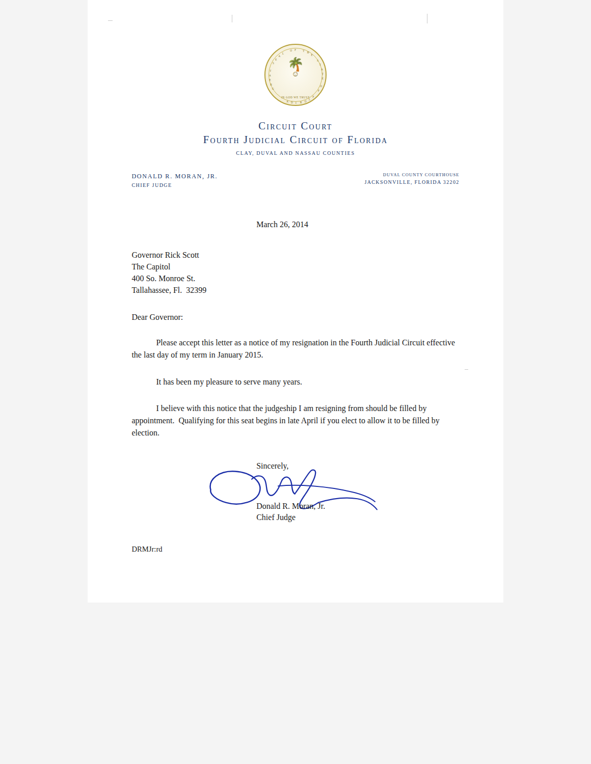G R E A T S E A L O F T H E S T A T E O F F L O R I D A
🌴 ☺
In God We Trust
Circuit Court Fourth Judicial Circuit of Florida
Clay, Duval and Nassau Counties
Donald R. Moran, Jr.
Chief Judge
Duval County Courthouse
Jacksonville, Florida 32202
March 26, 2014
Governor Rick Scott
The Capitol
400 So. Monroe St.
Tallahassee, Fl. 32399
Dear Governor:
Please accept this letter as a notice of my resignation in the Fourth Judicial Circuit effective the last day of my term in January 2015.
It has been my pleasure to serve many years.
I believe with this notice that the judgeship I am resigning from should be filled by appointment. Qualifying for this seat begins in late April if you elect to allow it to be filled by election.
Sincerely,
Donald R. Moran, Jr.
Chief Judge
DRMJr:rd